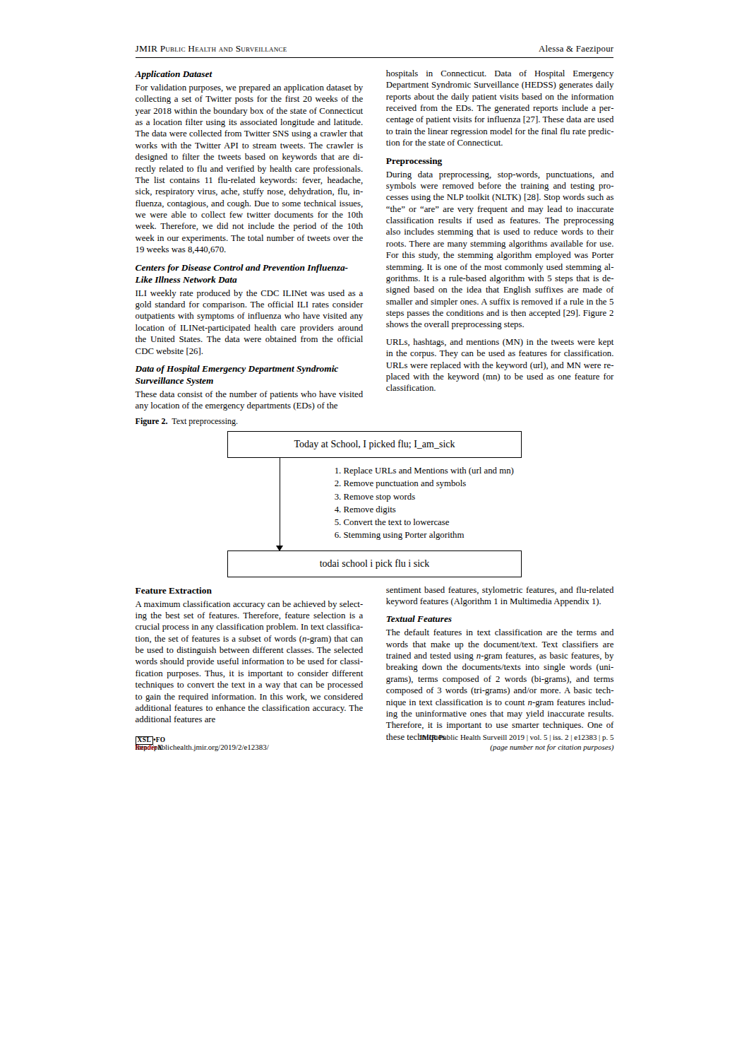JMIR Public Health and Surveillance
Alessa & Faezipour
Application Dataset
For validation purposes, we prepared an application dataset by collecting a set of Twitter posts for the first 20 weeks of the year 2018 within the boundary box of the state of Connecticut as a location filter using its associated longitude and latitude. The data were collected from Twitter SNS using a crawler that works with the Twitter API to stream tweets. The crawler is designed to filter the tweets based on keywords that are directly related to flu and verified by health care professionals. The list contains 11 flu-related keywords: fever, headache, sick, respiratory virus, ache, stuffy nose, dehydration, flu, influenza, contagious, and cough. Due to some technical issues, we were able to collect few twitter documents for the 10th week. Therefore, we did not include the period of the 10th week in our experiments. The total number of tweets over the 19 weeks was 8,440,670.
Centers for Disease Control and Prevention Influenza-Like Illness Network Data
ILI weekly rate produced by the CDC ILINet was used as a gold standard for comparison. The official ILI rates consider outpatients with symptoms of influenza who have visited any location of ILINet-participated health care providers around the United States. The data were obtained from the official CDC website [26].
Data of Hospital Emergency Department Syndromic Surveillance System
These data consist of the number of patients who have visited any location of the emergency departments (EDs) of the
hospitals in Connecticut. Data of Hospital Emergency Department Syndromic Surveillance (HEDSS) generates daily reports about the daily patient visits based on the information received from the EDs. The generated reports include a percentage of patient visits for influenza [27]. These data are used to train the linear regression model for the final flu rate prediction for the state of Connecticut.
Preprocessing
During data preprocessing, stop-words, punctuations, and symbols were removed before the training and testing processes using the NLP toolkit (NLTK) [28]. Stop words such as “the” or “are” are very frequent and may lead to inaccurate classification results if used as features. The preprocessing also includes stemming that is used to reduce words to their roots. There are many stemming algorithms available for use. For this study, the stemming algorithm employed was Porter stemming. It is one of the most commonly used stemming algorithms. It is a rule-based algorithm with 5 steps that is designed based on the idea that English suffixes are made of smaller and simpler ones. A suffix is removed if a rule in the 5 steps passes the conditions and is then accepted [29]. Figure 2 shows the overall preprocessing steps.
URLs, hashtags, and mentions (MN) in the tweets were kept in the corpus. They can be used as features for classification. URLs were replaced with the keyword (url), and MN were replaced with the keyword (mn) to be used as one feature for classification.
Figure 2. Text preprocessing.
Today at School, I picked flu; I_am_sick
Replace URLs and Mentions with (url and mn)
Remove punctuation and symbols
Remove stop words
Remove digits
Convert the text to lowercase
Stemming using Porter algorithm
todai school i pick flu i sick
Feature Extraction
A maximum classification accuracy can be achieved by selecting the best set of features. Therefore, feature selection is a crucial process in any classification problem. In text classification, the set of features is a subset of words (n-gram) that can be used to distinguish between different classes. The selected words should provide useful information to be used for classification purposes. Thus, it is important to consider different techniques to convert the text in a way that can be processed to gain the required information. In this work, we considered additional features to enhance the classification accuracy. The additional features are
sentiment based features, stylometric features, and flu-related keyword features (Algorithm 1 in Multimedia Appendix 1).
Textual Features
The default features in text classification are the terms and words that make up the document/text. Text classifiers are trained and tested using n-gram features, as basic features, by breaking down the documents/texts into single words (uni-grams), terms composed of 2 words (bi-grams), and terms composed of 3 words (tri-grams) and/or more. A basic technique in text classification is to count n-gram features including the uninformative ones that may yield inaccurate results. Therefore, it is important to use smarter techniques. One of these techniques
XSL•FO
Render X
http://publichealth.jmir.org/2019/2/e12383/
JMIR Public Health Surveill 2019 | vol. 5 | iss. 2 | e12383 | p. 5
(page number not for citation purposes)